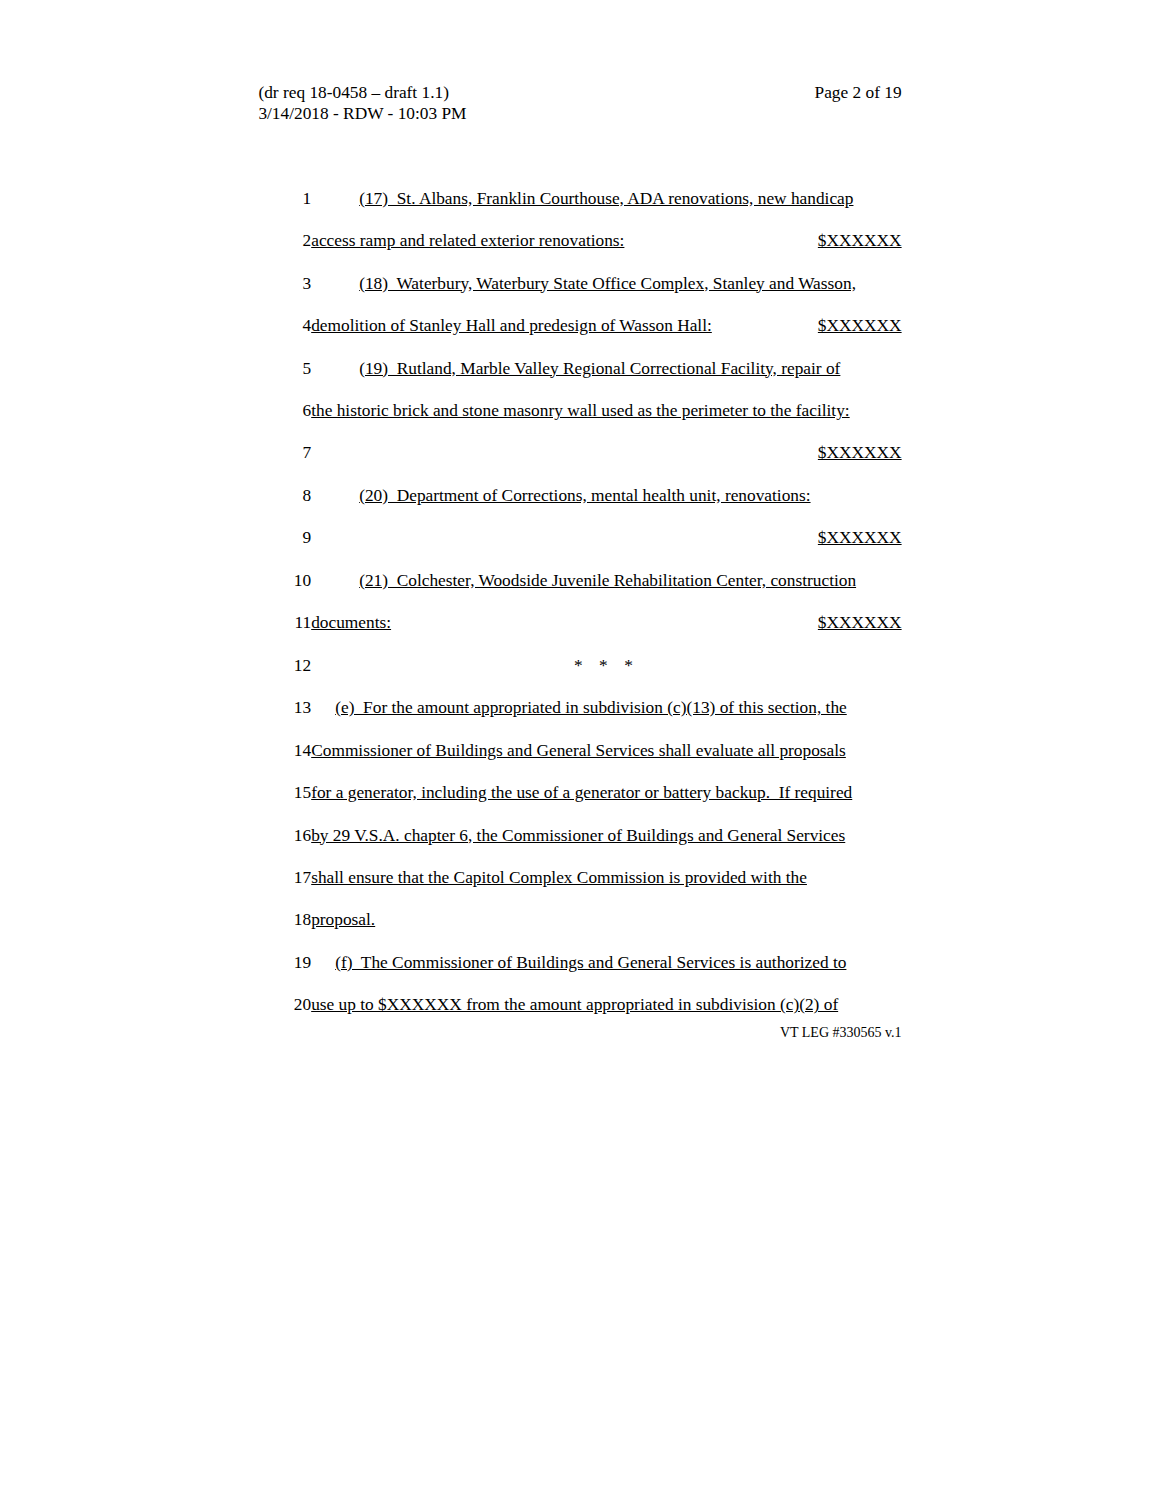(dr req 18-0458 – draft 1.1)
3/14/2018 - RDW - 10:03 PM
Page 2 of 19
| 1 | (17) St. Albans, Franklin Courthouse, ADA renovations, new handicap |
| 2 | access ramp and related exterior renovations: $XXXXXX |
| 3 | (18) Waterbury, Waterbury State Office Complex, Stanley and Wasson, |
| 4 | demolition of Stanley Hall and predesign of Wasson Hall: $XXXXXX |
| 5 | (19) Rutland, Marble Valley Regional Correctional Facility, repair of |
| 6 | the historic brick and stone masonry wall used as the perimeter to the facility: |
| 7 | $XXXXXX |
| 8 | (20) Department of Corrections, mental health unit, renovations: |
| 9 | $XXXXXX |
| 10 | (21) Colchester, Woodside Juvenile Rehabilitation Center, construction |
| 11 | documents: $XXXXXX |
| 12 | * * * |
| 13 | (e) For the amount appropriated in subdivision (c)(13) of this section, the |
| 14 | Commissioner of Buildings and General Services shall evaluate all proposals |
| 15 | for a generator, including the use of a generator or battery backup. If required |
| 16 | by 29 V.S.A. chapter 6, the Commissioner of Buildings and General Services |
| 17 | shall ensure that the Capitol Complex Commission is provided with the |
| 18 | proposal. |
| 19 | (f) The Commissioner of Buildings and General Services is authorized to |
| 20 | use up to $XXXXXX from the amount appropriated in subdivision (c)(2) of |
VT LEG #330565 v.1